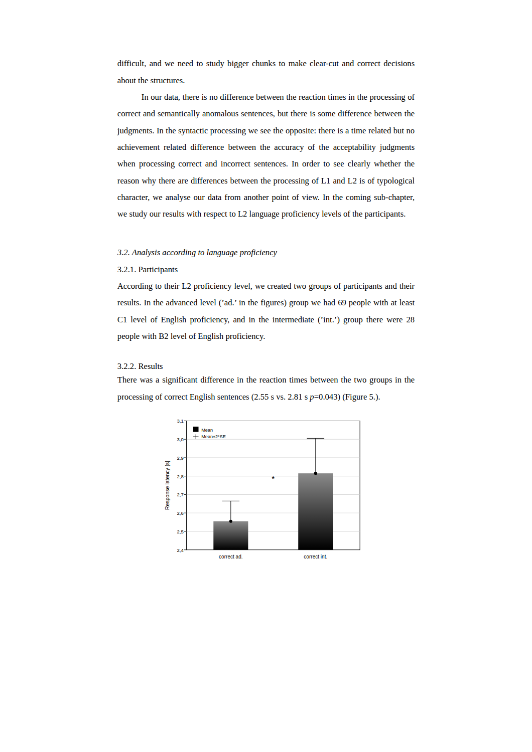difficult, and we need to study bigger chunks to make clear-cut and correct decisions about the structures.
In our data, there is no difference between the reaction times in the processing of correct and semantically anomalous sentences, but there is some difference between the judgments. In the syntactic processing we see the opposite: there is a time related but no achievement related difference between the accuracy of the acceptability judgments when processing correct and incorrect sentences. In order to see clearly whether the reason why there are differences between the processing of L1 and L2 is of typological character, we analyse our data from another point of view. In the coming sub-chapter, we study our results with respect to L2 language proficiency levels of the participants.
3.2. Analysis according to language proficiency
3.2.1. Participants
According to their L2 proficiency level, we created two groups of participants and their results. In the advanced level (’ad.’ in the figures) group we had 69 people with at least C1 level of English proficiency, and in the intermediate (’int.’) group there were 28 people with B2 level of English proficiency.
3.2.2. Results
There was a significant difference in the reaction times between the two groups in the processing of correct English sentences (2.55 s vs. 2.81 s p=0.043) (Figure 5.).
3,1 3,0 2,9 2,8 2,7 2,6 2,5 2,4 Response latency [s] Mean Mean±2*SE * correct ad. correct int.